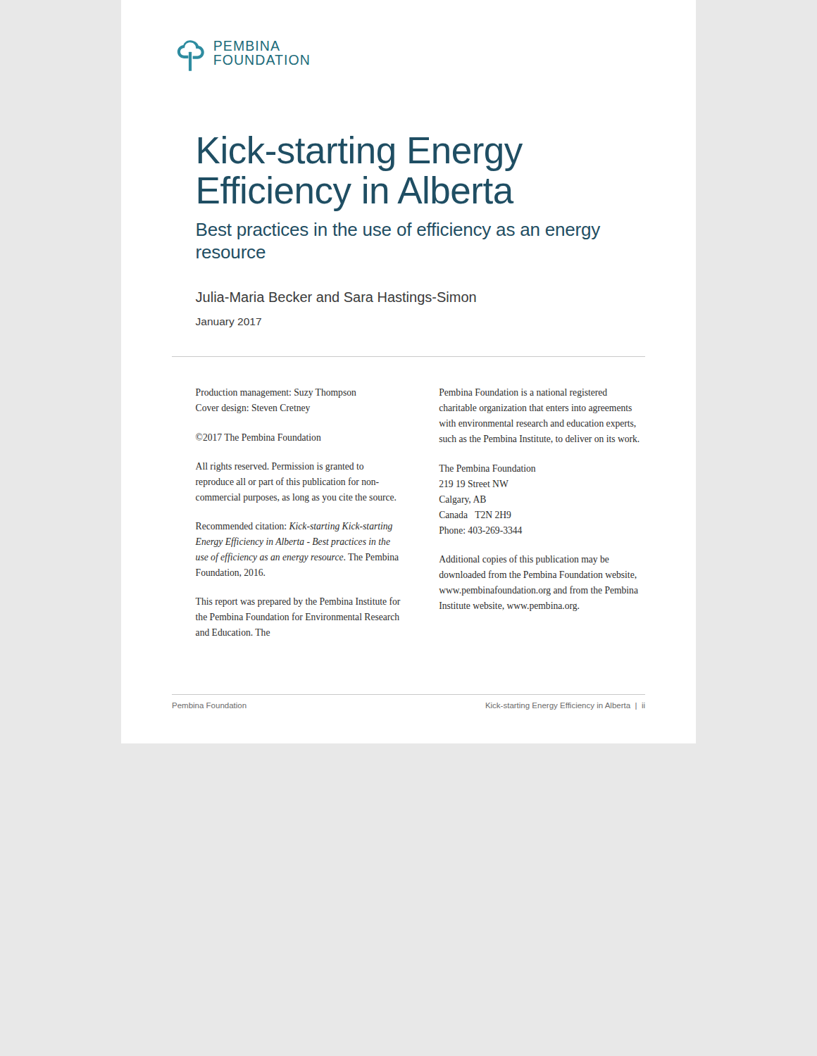PEMBINA FOUNDATION
Kick-starting Energy Efficiency in Alberta
Best practices in the use of efficiency as an energy resource
Julia-Maria Becker and Sara Hastings-Simon
January 2017
Production management: Suzy Thompson
Cover design: Steven Cretney
©2017 The Pembina Foundation
All rights reserved. Permission is granted to reproduce all or part of this publication for non-commercial purposes, as long as you cite the source.
Recommended citation: Kick-starting Kick-starting Energy Efficiency in Alberta - Best practices in the use of efficiency as an energy resource. The Pembina Foundation, 2016.
This report was prepared by the Pembina Institute for the Pembina Foundation for Environmental Research and Education. The
Pembina Foundation is a national registered charitable organization that enters into agreements with environmental research and education experts, such as the Pembina Institute, to deliver on its work.
The Pembina Foundation
219 19 Street NW
Calgary, AB
Canada T2N 2H9
Phone: 403-269-3344
Additional copies of this publication may be downloaded from the Pembina Foundation website, www.pembinafoundation.org and from the Pembina Institute website, www.pembina.org.
Pembina Foundation
Kick-starting Energy Efficiency in Alberta | ii